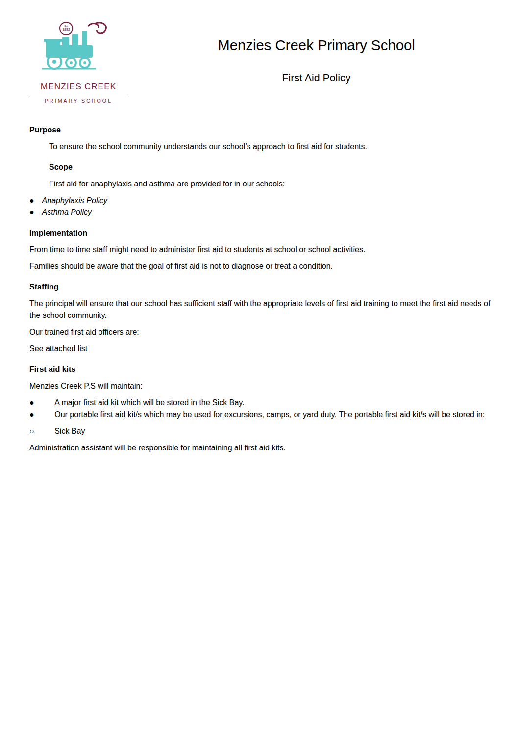Est 1882
MENZIES CREEK
PRIMARY SCHOOL
Menzies Creek Primary School
First Aid Policy
Purpose
To ensure the school community understands our school’s approach to first aid for students.
Scope
First aid for anaphylaxis and asthma are provided for in our schools:
Anaphylaxis Policy
Asthma Policy
Implementation
From time to time staff might need to administer first aid to students at school or school activities.
Families should be aware that the goal of first aid is not to diagnose or treat a condition.
Staffing
The principal will ensure that our school has sufficient staff with the appropriate levels of first aid training to meet the first aid needs of the school community.
Our trained first aid officers are:
See attached list
First aid kits
Menzies Creek P.S will maintain:
A major first aid kit which will be stored in the Sick Bay.
Our portable first aid kit/s which may be used for excursions, camps, or yard duty. The portable first aid kit/s will be stored in:
Sick Bay
Administration assistant will be responsible for maintaining all first aid kits.